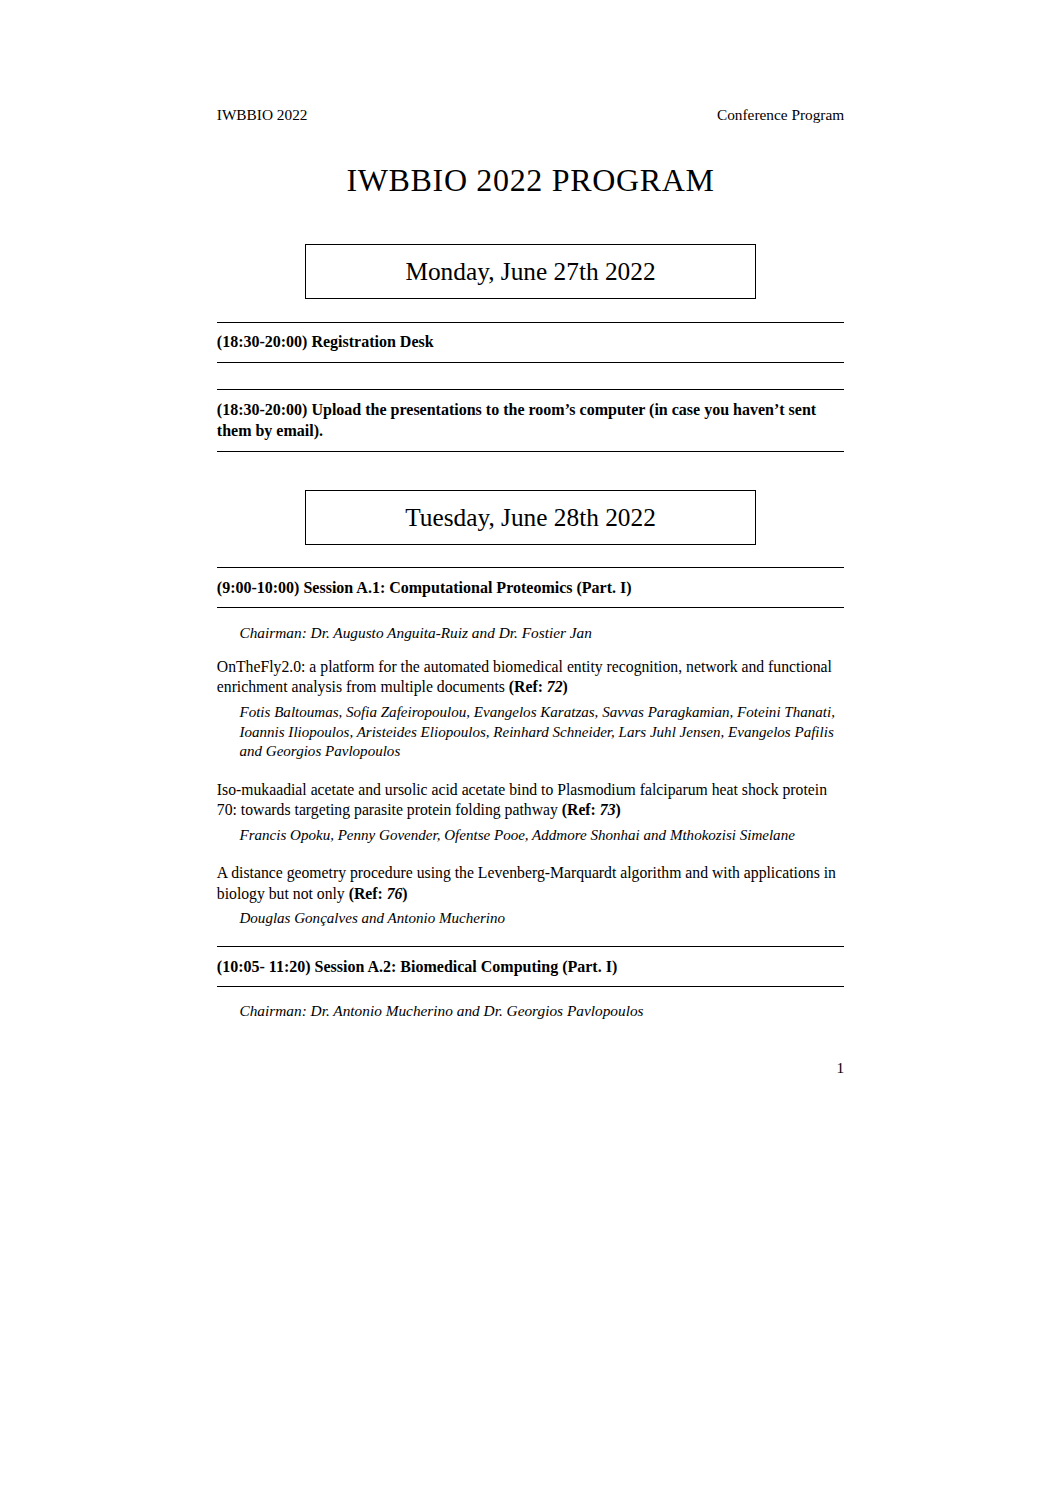IWBBIO 2022 Conference Program
IWBBIO 2022 PROGRAM
Monday, June 27th 2022
(18:30-20:00) Registration Desk
(18:30-20:00) Upload the presentations to the room’s computer (in case you haven’t sent them by email).
Tuesday, June 28th 2022
(9:00-10:00) Session A.1: Computational Proteomics (Part. I)
Chairman: Dr. Augusto Anguita-Ruiz and Dr. Fostier Jan
OnTheFly2.0: a platform for the automated biomedical entity recognition, network and functional enrichment analysis from multiple documents (Ref: 72)
Fotis Baltoumas, Sofia Zafeiropoulou, Evangelos Karatzas, Savvas Paragkamian, Foteini Thanati, Ioannis Iliopoulos, Aristeides Eliopoulos, Reinhard Schneider, Lars Juhl Jensen, Evangelos Pafilis and Georgios Pavlopoulos
Iso-mukaadial acetate and ursolic acid acetate bind to Plasmodium falciparum heat shock protein 70: towards targeting parasite protein folding pathway (Ref: 73)
Francis Opoku, Penny Govender, Ofentse Pooe, Addmore Shonhai and Mthokozisi Simelane
A distance geometry procedure using the Levenberg-Marquardt algorithm and with applications in biology but not only (Ref: 76)
Douglas Gonçalves and Antonio Mucherino
(10:05- 11:20) Session A.2: Biomedical Computing (Part. I)
Chairman: Dr. Antonio Mucherino and Dr. Georgios Pavlopoulos
1